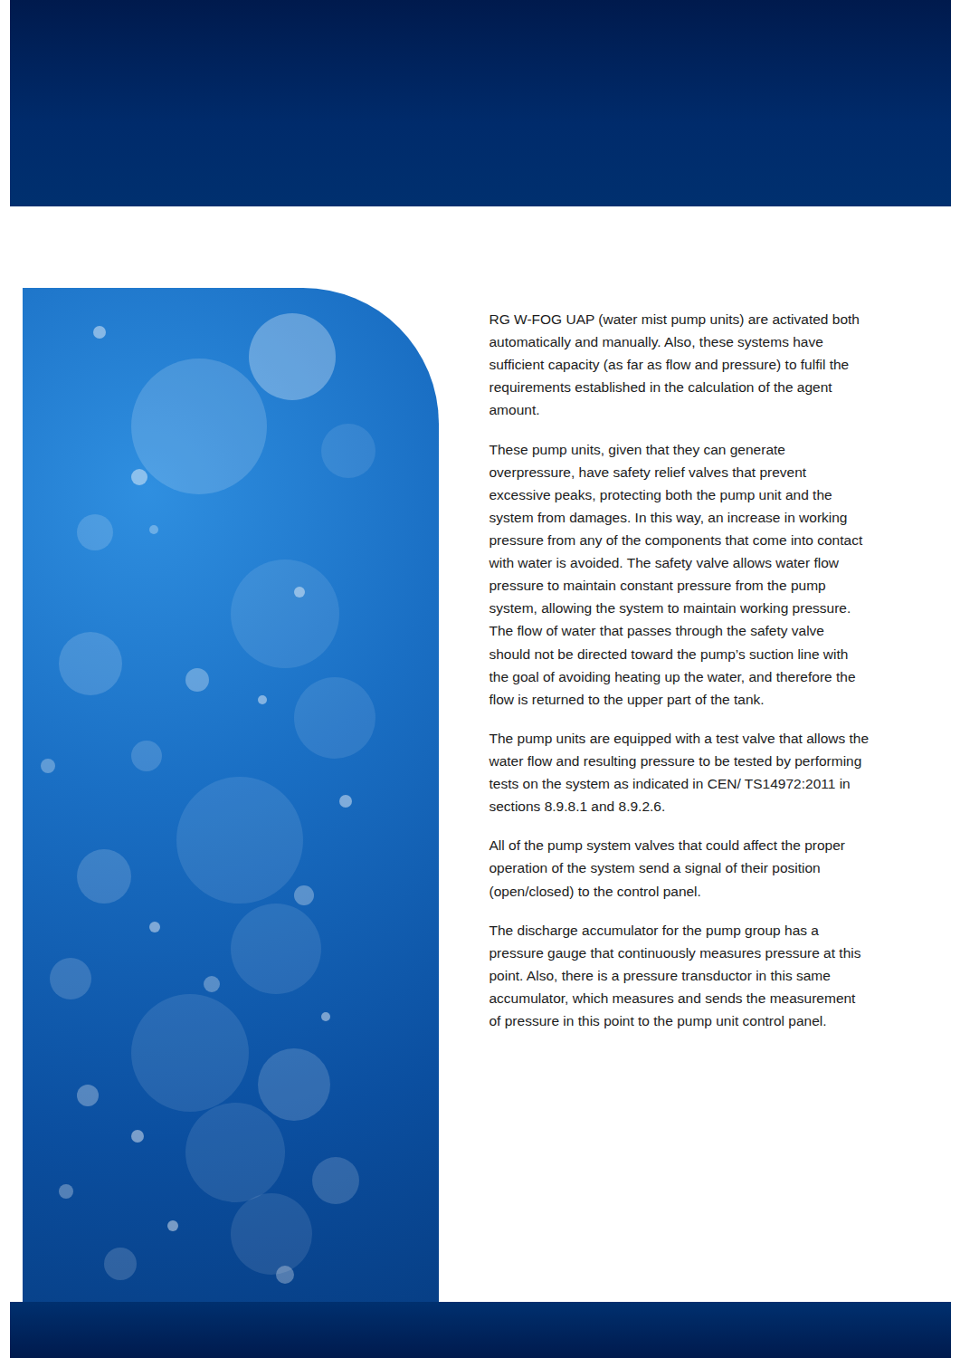RG W-FOG UAP (water mist pump units) are activated both automatically and manually. Also, these systems have sufficient capacity (as far as flow and pressure) to fulfil the requirements established in the calculation of the agent amount.
These pump units, given that they can generate overpressure, have safety relief valves that prevent excessive peaks, protecting both the pump unit and the system from damages. In this way, an increase in working pressure from any of the components that come into contact with water is avoided. The safety valve allows water flow pressure to maintain constant pressure from the pump system, allowing the system to maintain working pressure. The flow of water that passes through the safety valve should not be directed toward the pump’s suction line with the goal of avoiding heating up the water, and therefore the flow is returned to the upper part of the tank.
The pump units are equipped with a test valve that allows the water flow and resulting pressure to be tested by performing tests on the system as indicated in CEN/ TS14972:2011 in sections 8.9.8.1 and 8.9.2.6.
All of the pump system valves that could affect the proper operation of the system send a signal of their position (open/closed) to the control panel.
The discharge accumulator for the pump group has a pressure gauge that continuously measures pressure at this point. Also, there is a pressure transductor in this same accumulator, which measures and sends the measurement of pressure in this point to the pump unit control panel.